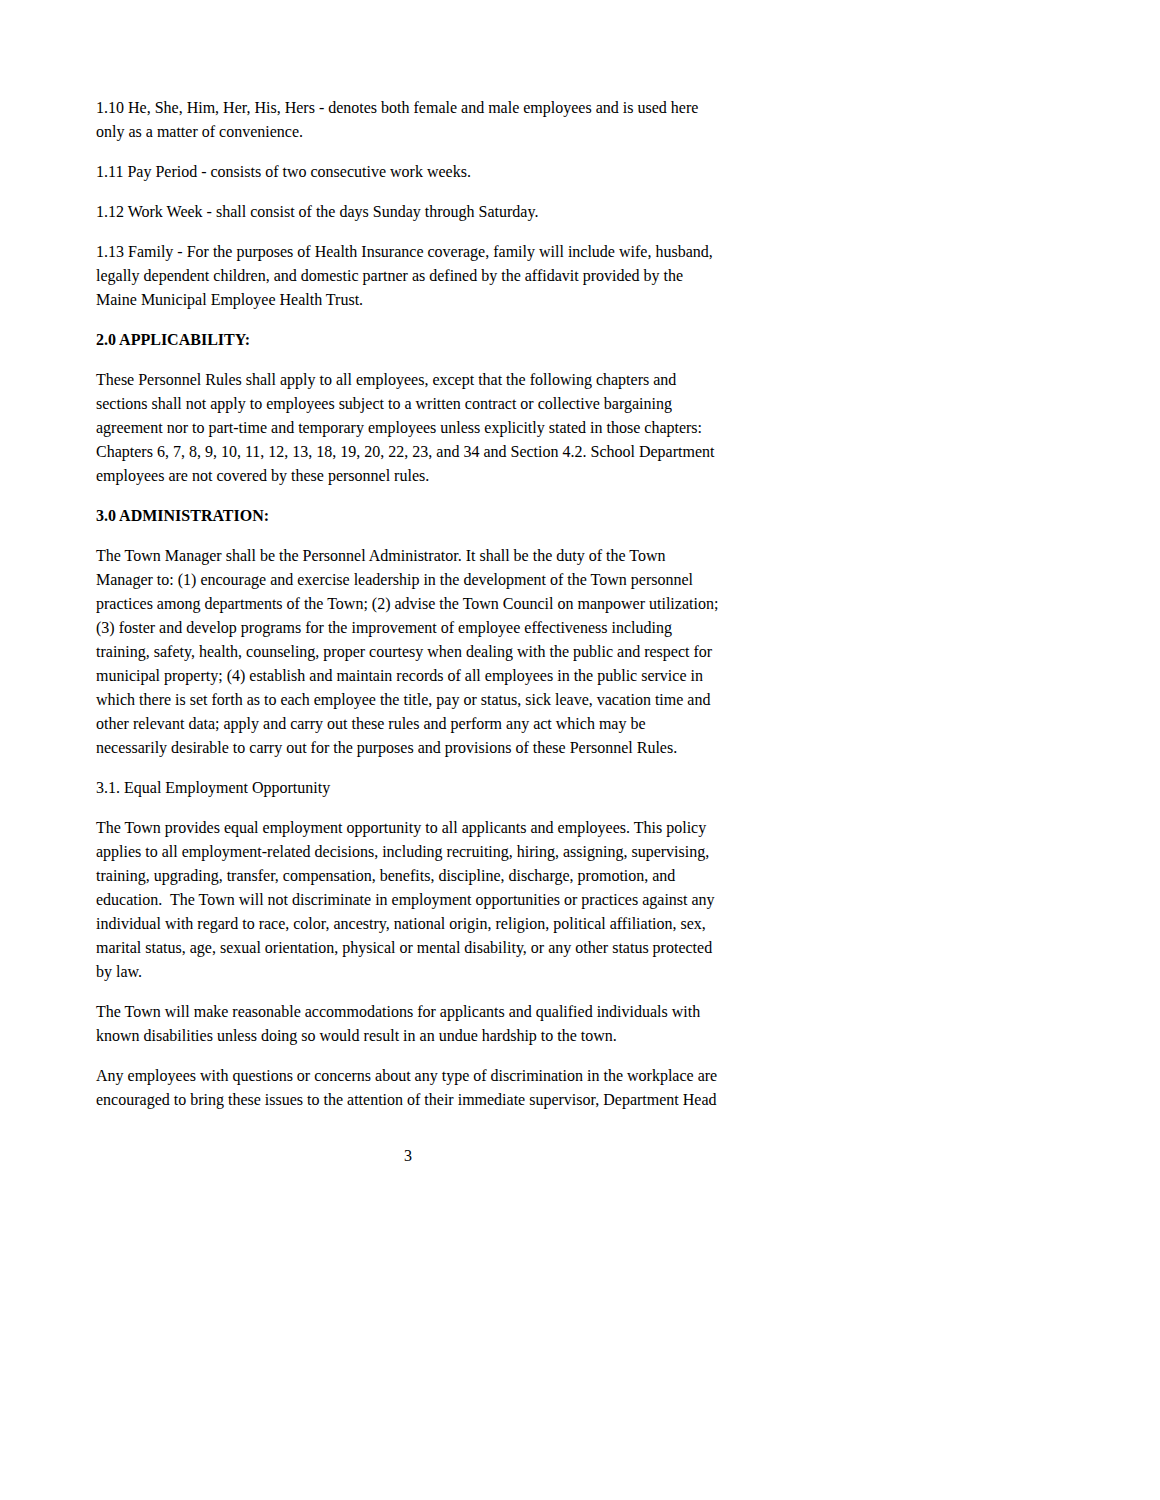1.10 He, She, Him, Her, His, Hers - denotes both female and male employees and is used here only as a matter of convenience.
1.11 Pay Period - consists of two consecutive work weeks.
1.12 Work Week - shall consist of the days Sunday through Saturday.
1.13 Family - For the purposes of Health Insurance coverage, family will include wife, husband, legally dependent children, and domestic partner as defined by the affidavit provided by the Maine Municipal Employee Health Trust.
2.0 APPLICABILITY:
These Personnel Rules shall apply to all employees, except that the following chapters and sections shall not apply to employees subject to a written contract or collective bargaining agreement nor to part-time and temporary employees unless explicitly stated in those chapters: Chapters 6, 7, 8, 9, 10, 11, 12, 13, 18, 19, 20, 22, 23, and 34 and Section 4.2. School Department employees are not covered by these personnel rules.
3.0 ADMINISTRATION:
The Town Manager shall be the Personnel Administrator. It shall be the duty of the Town Manager to: (1) encourage and exercise leadership in the development of the Town personnel practices among departments of the Town; (2) advise the Town Council on manpower utilization; (3) foster and develop programs for the improvement of employee effectiveness including training, safety, health, counseling, proper courtesy when dealing with the public and respect for municipal property; (4) establish and maintain records of all employees in the public service in which there is set forth as to each employee the title, pay or status, sick leave, vacation time and other relevant data; apply and carry out these rules and perform any act which may be necessarily desirable to carry out for the purposes and provisions of these Personnel Rules.
3.1. Equal Employment Opportunity
The Town provides equal employment opportunity to all applicants and employees. This policy applies to all employment-related decisions, including recruiting, hiring, assigning, supervising, training, upgrading, transfer, compensation, benefits, discipline, discharge, promotion, and education. The Town will not discriminate in employment opportunities or practices against any individual with regard to race, color, ancestry, national origin, religion, political affiliation, sex, marital status, age, sexual orientation, physical or mental disability, or any other status protected by law.
The Town will make reasonable accommodations for applicants and qualified individuals with known disabilities unless doing so would result in an undue hardship to the town.
Any employees with questions or concerns about any type of discrimination in the workplace are encouraged to bring these issues to the attention of their immediate supervisor, Department Head
3